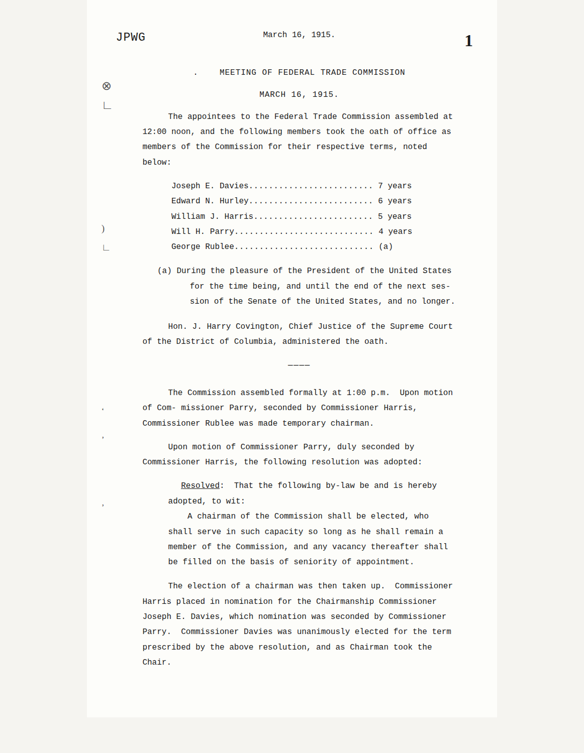⊗ ∟ ) ∟ ‘ ’ ’
JPWG
March 16, 1915.
1
. MEETING OF FEDERAL TRADE COMMISSION
MARCH 16, 1915.
The appointees to the Federal Trade Commission assembled at 12:00 noon, and the following members took the oath of office as members of the Commission for their respective terms, noted below:
Joseph E. Davies......................... 7 years
Edward N. Hurley......................... 6 years
William J. Harris........................ 5 years
Will H. Parry............................ 4 years
George Rublee............................ (a)
(a) During the pleasure of the President of the United States for the time being, and until the end of the next ses- sion of the Senate of the United States, and no longer.
Hon. J. Harry Covington, Chief Justice of the Supreme Court of the District of Columbia, administered the oath.
————
The Commission assembled formally at 1:00 p.m. Upon motion of Com- missioner Parry, seconded by Commissioner Harris, Commissioner Rublee was made temporary chairman.
Upon motion of Commissioner Parry, duly seconded by Commissioner Harris, the following resolution was adopted:
Resolved: That the following by-law be and is hereby adopted, to wit:
A chairman of the Commission shall be elected, who shall serve in such capacity so long as he shall remain a member of the Commission, and any vacancy thereafter shall be filled on the basis of seniority of appointment.
The election of a chairman was then taken up. Commissioner Harris placed in nomination for the Chairmanship Commissioner Joseph E. Davies, which nomination was seconded by Commissioner Parry. Commissioner Davies was unanimously elected for the term prescribed by the above resolution, and as Chairman took the Chair.